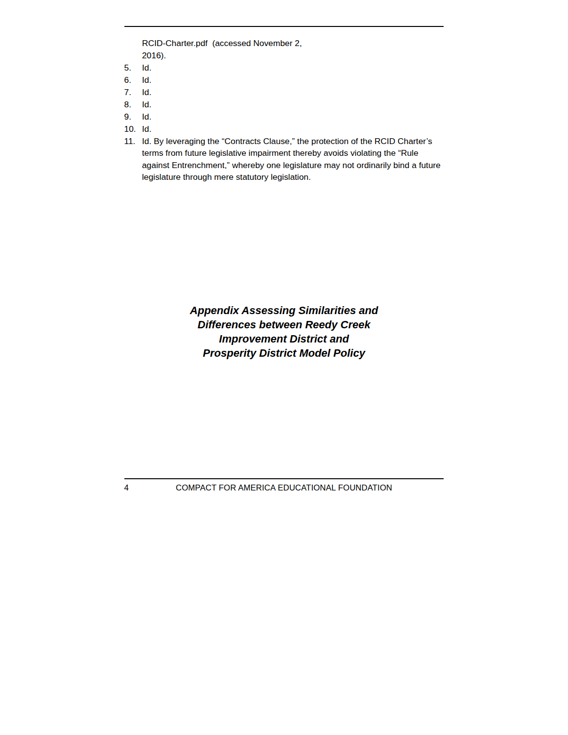RCID-Charter.pdf (accessed November 2, 2016).
5. Id.
6. Id.
7. Id.
8. Id.
9. Id.
10. Id.
11. Id. By leveraging the “Contracts Clause,” the protection of the RCID Charter’s terms from future legislative impairment thereby avoids violating the “Rule against Entrenchment,” whereby one legislature may not ordinarily bind a future legislature through mere statutory legislation.
Appendix Assessing Similarities and Differences between Reedy Creek Improvement District and
Prosperity District Model Policy
4
COMPACT FOR AMERICA EDUCATIONAL FOUNDATION